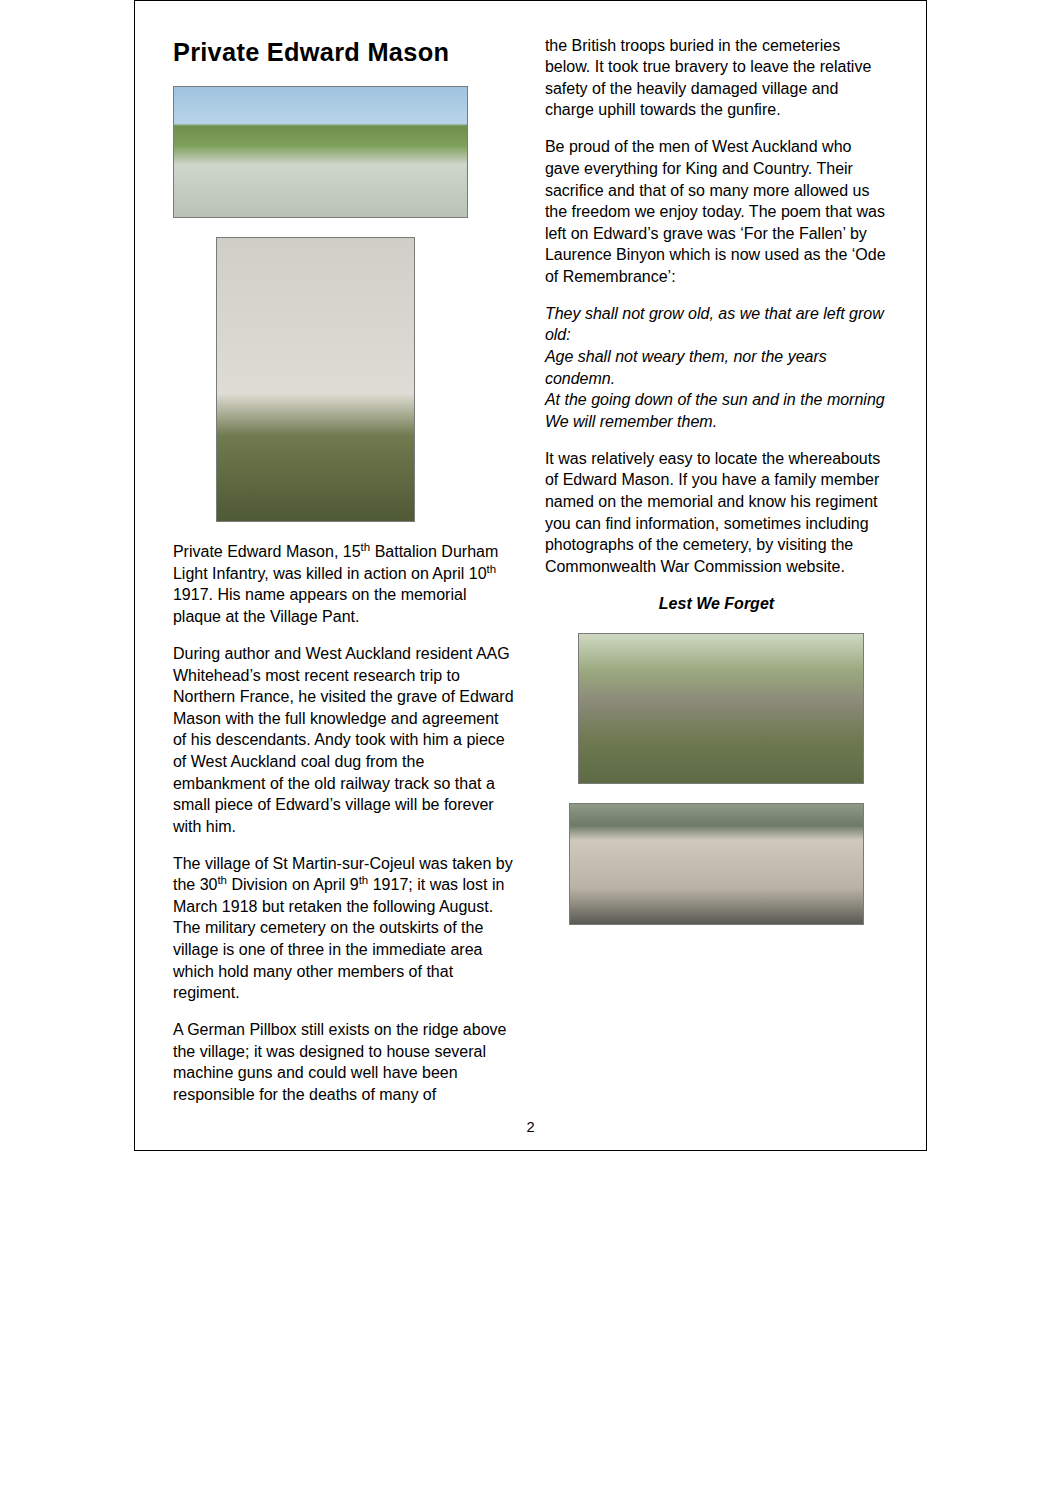Private Edward Mason
Private Edward Mason, 15th Battalion Durham Light Infantry, was killed in action on April 10th 1917. His name appears on the memorial plaque at the Village Pant.
During author and West Auckland resident AAG Whitehead’s most recent research trip to Northern France, he visited the grave of Edward Mason with the full knowledge and agreement of his descendants. Andy took with him a piece of West Auckland coal dug from the embankment of the old railway track so that a small piece of Edward’s village will be forever with him.
The village of St Martin-sur-Cojeul was taken by the 30th Division on April 9th 1917; it was lost in March 1918 but retaken the following August. The military cemetery on the outskirts of the village is one of three in the immediate area which hold many other members of that regiment.
A German Pillbox still exists on the ridge above the village; it was designed to house several machine guns and could well have been responsible for the deaths of many of
the British troops buried in the cemeteries below. It took true bravery to leave the relative safety of the heavily damaged village and charge uphill towards the gunfire.
Be proud of the men of West Auckland who gave everything for King and Country. Their sacrifice and that of so many more allowed us the freedom we enjoy today. The poem that was left on Edward’s grave was ‘For the Fallen’ by Laurence Binyon which is now used as the ‘Ode of Remembrance’:
They shall not grow old, as we that are left grow old:
Age shall not weary them, nor the years condemn.
At the going down of the sun and in the morning
We will remember them.
It was relatively easy to locate the whereabouts of Edward Mason. If you have a family member named on the memorial and know his regiment you can find information, sometimes including photographs of the cemetery, by visiting the Commonwealth War Commission website.
Lest We Forget
2